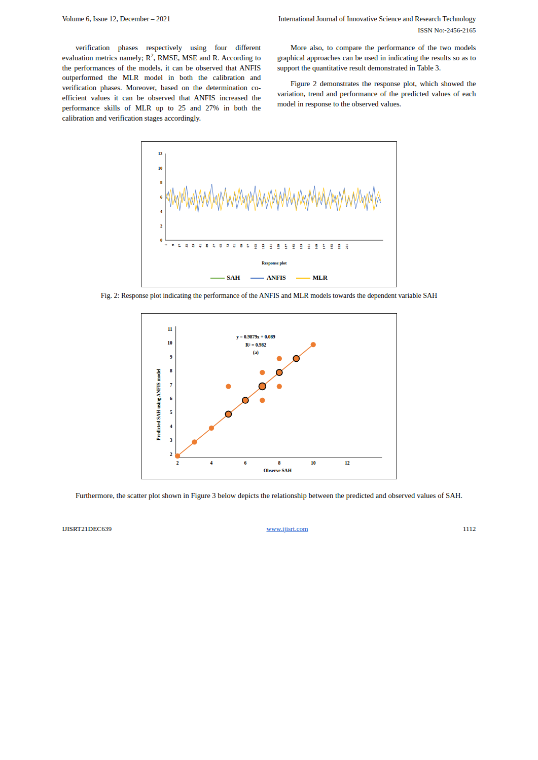Volume 6, Issue 12, December – 2021
International Journal of Innovative Science and Research Technology
ISSN No:-2456-2165
verification phases respectively using four different evaluation metrics namely; R2, RMSE, MSE and R. According to the performances of the models, it can be observed that ANFIS outperformed the MLR model in both the calibration and verification phases. Moreover, based on the determination co-efficient values it can be observed that ANFIS increased the performance skills of MLR up to 25 and 27% in both the calibration and verification stages accordingly.
More also, to compare the performance of the two models graphical approaches can be used in indicating the results so as to support the quantitative result demonstrated in Table 3.
Figure 2 demonstrates the response plot, which showed the variation, trend and performance of the predicted values of each model in response to the observed values.
12 10 8 6 4 2 0 1 9 17 25 33 41 49 57 65 73 81 89 97 105 113 121 129 137 145 153 161 169 177 185 193 201 Response plot
SAH ANFIS MLR
Fig. 2: Response plot indicating the performance of the ANFIS and MLR models towards the dependent variable SAH
11 10 9 8 7 6 5 4 3 2 2 4 6 8 10 12 y = 0.9879x + 0.089 R² = 0.982 (a) Observe SAH Predicted SAH using ANFIS model
Furthermore, the scatter plot shown in Figure 3 below depicts the relationship between the predicted and observed values of SAH.
IJISRT21DEC639
www.ijisrt.com
1112